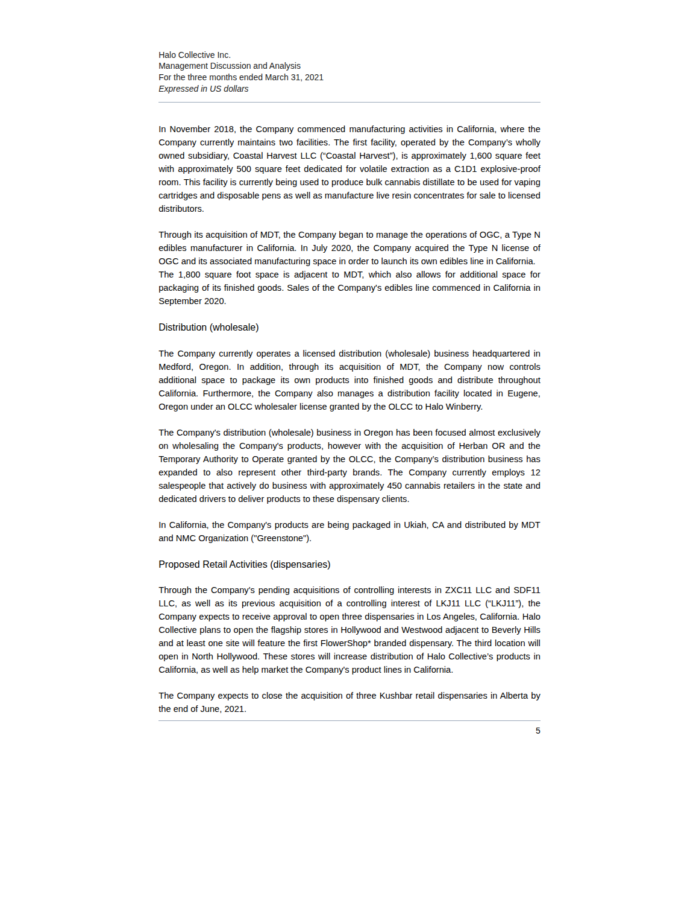Halo Collective Inc. Management Discussion and Analysis For the three months ended March 31, 2021 Expressed in US dollars
In November 2018, the Company commenced manufacturing activities in California, where the Company currently maintains two facilities. The first facility, operated by the Company’s wholly owned subsidiary, Coastal Harvest LLC (“Coastal Harvest”), is approximately 1,600 square feet with approximately 500 square feet dedicated for volatile extraction as a C1D1 explosive-proof room. This facility is currently being used to produce bulk cannabis distillate to be used for vaping cartridges and disposable pens as well as manufacture live resin concentrates for sale to licensed distributors.
Through its acquisition of MDT, the Company began to manage the operations of OGC, a Type N edibles manufacturer in California. In July 2020, the Company acquired the Type N license of OGC and its associated manufacturing space in order to launch its own edibles line in California. The 1,800 square foot space is adjacent to MDT, which also allows for additional space for packaging of its finished goods. Sales of the Company's edibles line commenced in California in September 2020.
Distribution (wholesale)
The Company currently operates a licensed distribution (wholesale) business headquartered in Medford, Oregon. In addition, through its acquisition of MDT, the Company now controls additional space to package its own products into finished goods and distribute throughout California. Furthermore, the Company also manages a distribution facility located in Eugene, Oregon under an OLCC wholesaler license granted by the OLCC to Halo Winberry.
The Company's distribution (wholesale) business in Oregon has been focused almost exclusively on wholesaling the Company's products, however with the acquisition of Herban OR and the Temporary Authority to Operate granted by the OLCC, the Company’s distribution business has expanded to also represent other third-party brands. The Company currently employs 12 salespeople that actively do business with approximately 450 cannabis retailers in the state and dedicated drivers to deliver products to these dispensary clients.
In California, the Company's products are being packaged in Ukiah, CA and distributed by MDT and NMC Organization ("Greenstone").
Proposed Retail Activities (dispensaries)
Through the Company's pending acquisitions of controlling interests in ZXC11 LLC and SDF11 LLC, as well as its previous acquisition of a controlling interest of LKJ11 LLC (“LKJ11”), the Company expects to receive approval to open three dispensaries in Los Angeles, California. Halo Collective plans to open the flagship stores in Hollywood and Westwood adjacent to Beverly Hills and at least one site will feature the first FlowerShop* branded dispensary. The third location will open in North Hollywood. These stores will increase distribution of Halo Collective’s products in California, as well as help market the Company's product lines in California.
The Company expects to close the acquisition of three Kushbar retail dispensaries in Alberta by the end of June, 2021.
5